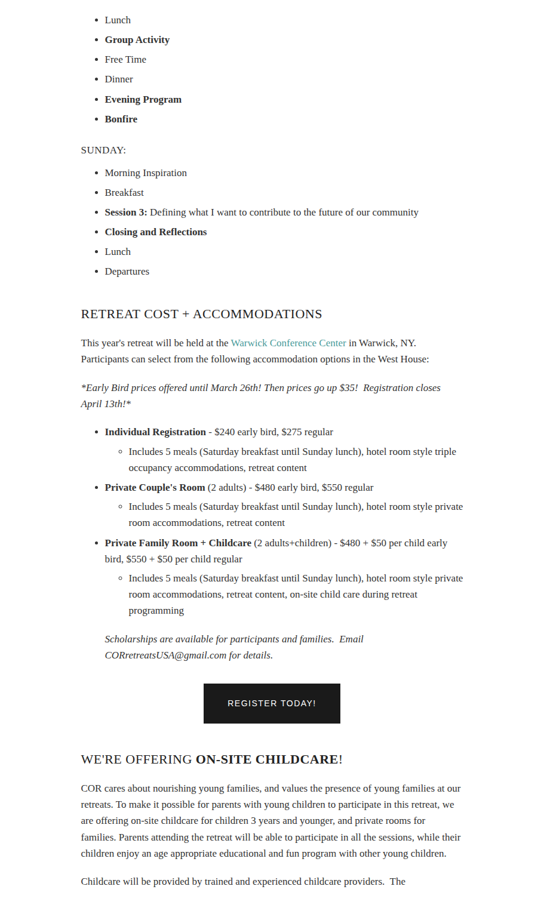Lunch
Group Activity
Free Time
Dinner
Evening Program
Bonfire
SUNDAY:
Morning Inspiration
Breakfast
Session 3: Defining what I want to contribute to the future of our community
Closing and Reflections
Lunch
Departures
RETREAT COST + ACCOMMODATIONS
This year's retreat will be held at the Warwick Conference Center in Warwick, NY. Participants can select from the following accommodation options in the West House:
*Early Bird prices offered until March 26th! Then prices go up $35! Registration closes April 13th!*
Individual Registration - $240 early bird, $275 regular
Includes 5 meals (Saturday breakfast until Sunday lunch), hotel room style triple occupancy accommodations, retreat content
Private Couple's Room (2 adults) - $480 early bird, $550 regular
Includes 5 meals (Saturday breakfast until Sunday lunch), hotel room style private room accommodations, retreat content
Private Family Room + Childcare (2 adults+children) - $480 + $50 per child early bird, $550 + $50 per child regular
Includes 5 meals (Saturday breakfast until Sunday lunch), hotel room style private room accommodations, retreat content, on-site child care during retreat programming
Scholarships are available for participants and families. Email CORretreatsUSA@gmail.com for details.
REGISTER TODAY!
WE'RE OFFERING ON-SITE CHILDCARE!
COR cares about nourishing young families, and values the presence of young families at our retreats. To make it possible for parents with young children to participate in this retreat, we are offering on-site childcare for children 3 years and younger, and private rooms for families. Parents attending the retreat will be able to participate in all the sessions, while their children enjoy an age appropriate educational and fun program with other young children.
Childcare will be provided by trained and experienced childcare providers. The